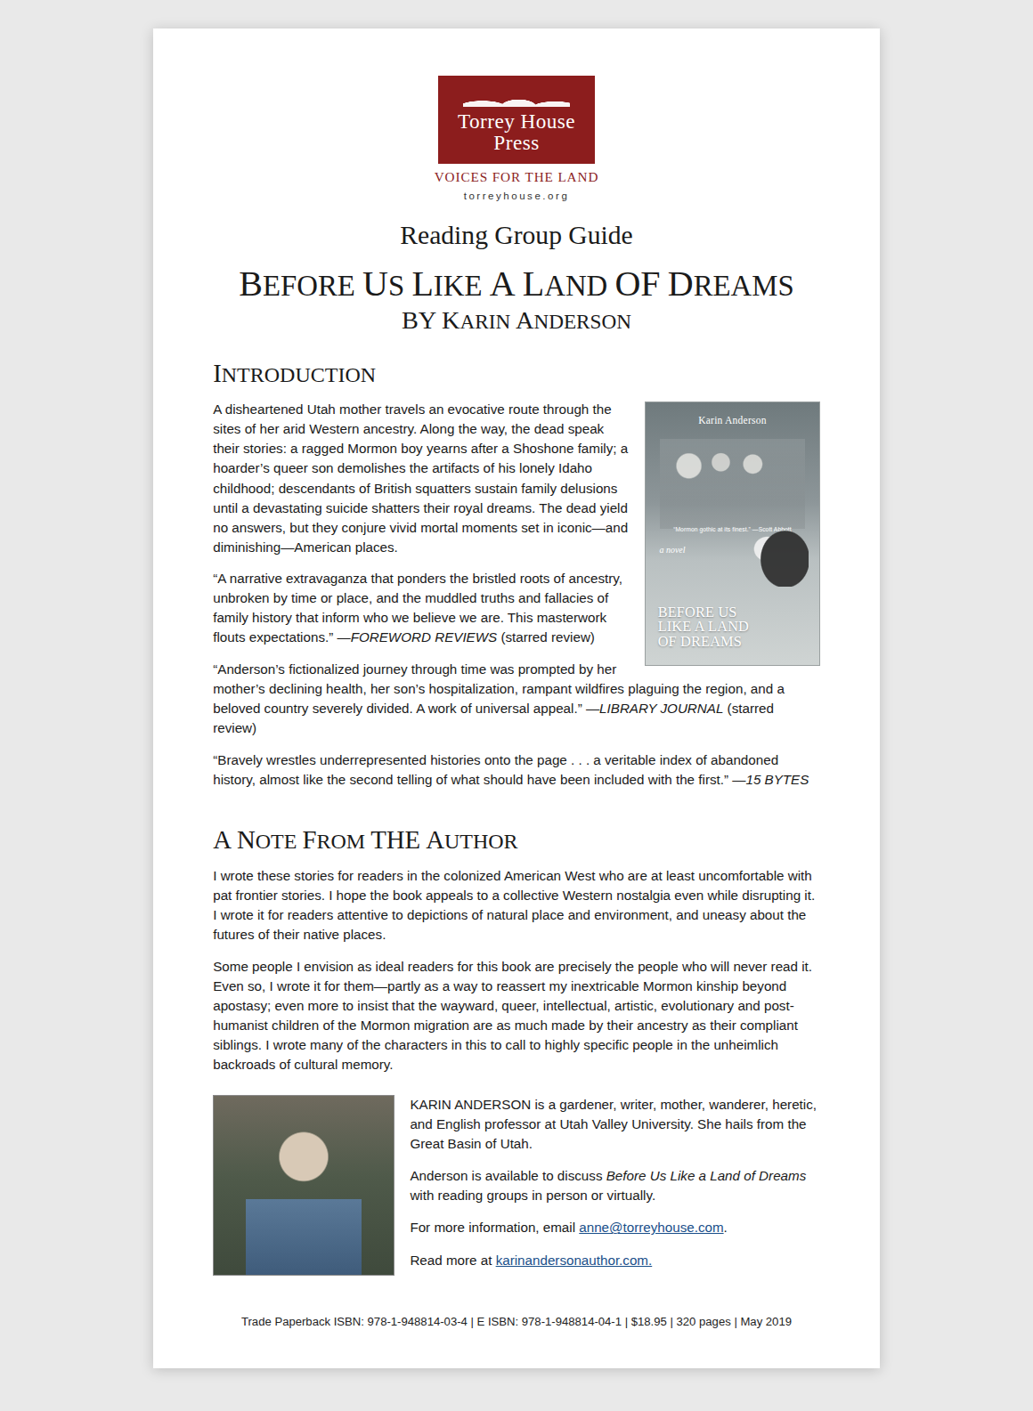Torrey House Press
VOICES FOR THE LAND
torreyhouse.org
Reading Group Guide
Before Us Like a Land of Dreams by Karin Anderson
Introduction
Karin Anderson
“Mormon gothic at its finest.” —Scott Abbott
a novel
Before Us
Like a Land
of Dreams
A disheartened Utah mother travels an evocative route through the sites of her arid Western ancestry. Along the way, the dead speak their stories: a ragged Mormon boy yearns after a Shoshone family; a hoarder’s queer son demolishes the artifacts of his lonely Idaho childhood; descendants of British squatters sustain family delusions until a devastating suicide shatters their royal dreams. The dead yield no answers, but they conjure vivid mortal moments set in iconic—and diminishing—American places.
“A narrative extravaganza that ponders the bristled roots of ancestry, unbroken by time or place, and the muddled truths and fallacies of family history that inform who we believe we are. This masterwork flouts expectations.” —FOREWORD REVIEWS (starred review)
“Anderson’s fictionalized journey through time was prompted by her mother’s declining health, her son’s hospitalization, rampant wildfires plaguing the region, and a beloved country severely divided. A work of universal appeal.” —LIBRARY JOURNAL (starred review)
“Bravely wrestles underrepresented histories onto the page . . . a veritable index of abandoned history, almost like the second telling of what should have been included with the first.” —15 BYTES
A Note From the Author
I wrote these stories for readers in the colonized American West who are at least uncomfortable with pat frontier stories. I hope the book appeals to a collective Western nostalgia even while disrupting it. I wrote it for readers attentive to depictions of natural place and environment, and uneasy about the futures of their native places.
Some people I envision as ideal readers for this book are precisely the people who will never read it. Even so, I wrote it for them—partly as a way to reassert my inextricable Mormon kinship beyond apostasy; even more to insist that the wayward, queer, intellectual, artistic, evolutionary and post-humanist children of the Mormon migration are as much made by their ancestry as their compliant siblings. I wrote many of the characters in this to call to highly specific people in the unheimlich backroads of cultural memory.
KARIN ANDERSON is a gardener, writer, mother, wanderer, heretic, and English professor at Utah Valley University. She hails from the Great Basin of Utah.
Anderson is available to discuss Before Us Like a Land of Dreams with reading groups in person or virtually.
For more information, email anne@torreyhouse.com.
Read more at karinandersonauthor.com.
Trade Paperback ISBN: 978-1-948814-03-4 | E ISBN: 978-1-948814-04-1 | $18.95 | 320 pages | May 2019